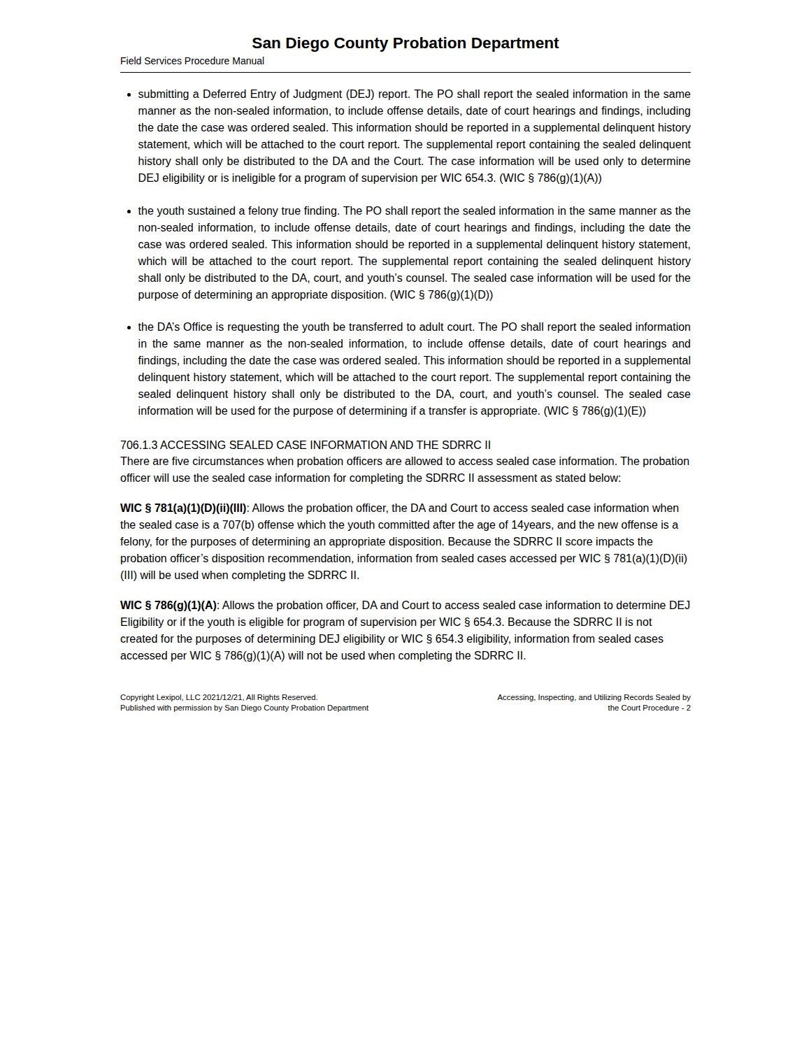San Diego County Probation Department
Field Services Procedure Manual
submitting a Deferred Entry of Judgment (DEJ) report. The PO shall report the sealed information in the same manner as the non-sealed information, to include offense details, date of court hearings and findings, including the date the case was ordered sealed. This information should be reported in a supplemental delinquent history statement, which will be attached to the court report. The supplemental report containing the sealed delinquent history shall only be distributed to the DA and the Court. The case information will be used only to determine DEJ eligibility or is ineligible for a program of supervision per WIC 654.3. (WIC § 786(g)(1)(A))
the youth sustained a felony true finding. The PO shall report the sealed information in the same manner as the non-sealed information, to include offense details, date of court hearings and findings, including the date the case was ordered sealed. This information should be reported in a supplemental delinquent history statement, which will be attached to the court report. The supplemental report containing the sealed delinquent history shall only be distributed to the DA, court, and youth’s counsel. The sealed case information will be used for the purpose of determining an appropriate disposition. (WIC § 786(g)(1)(D))
the DA’s Office is requesting the youth be transferred to adult court. The PO shall report the sealed information in the same manner as the non-sealed information, to include offense details, date of court hearings and findings, including the date the case was ordered sealed. This information should be reported in a supplemental delinquent history statement, which will be attached to the court report. The supplemental report containing the sealed delinquent history shall only be distributed to the DA, court, and youth’s counsel. The sealed case information will be used for the purpose of determining if a transfer is appropriate. (WIC § 786(g)(1)(E))
706.1.3 ACCESSING SEALED CASE INFORMATION AND THE SDRRC II
There are five circumstances when probation officers are allowed to access sealed case information. The probation officer will use the sealed case information for completing the SDRRC II assessment as stated below:
WIC § 781(a)(1)(D)(ii)(III): Allows the probation officer, the DA and Court to access sealed case information when the sealed case is a 707(b) offense which the youth committed after the age of 14years, and the new offense is a felony, for the purposes of determining an appropriate disposition. Because the SDRRC II score impacts the probation officer’s disposition recommendation, information from sealed cases accessed per WIC § 781(a)(1)(D)(ii)(III) will be used when completing the SDRRC II.
WIC § 786(g)(1)(A): Allows the probation officer, DA and Court to access sealed case information to determine DEJ Eligibility or if the youth is eligible for program of supervision per WIC § 654.3. Because the SDRRC II is not created for the purposes of determining DEJ eligibility or WIC § 654.3 eligibility, information from sealed cases accessed per WIC § 786(g)(1)(A) will not be used when completing the SDRRC II.
Copyright Lexipol, LLC 2021/12/21, All Rights Reserved.
Published with permission by San Diego County Probation Department
Accessing, Inspecting, and Utilizing Records Sealed by
the Court Procedure - 2